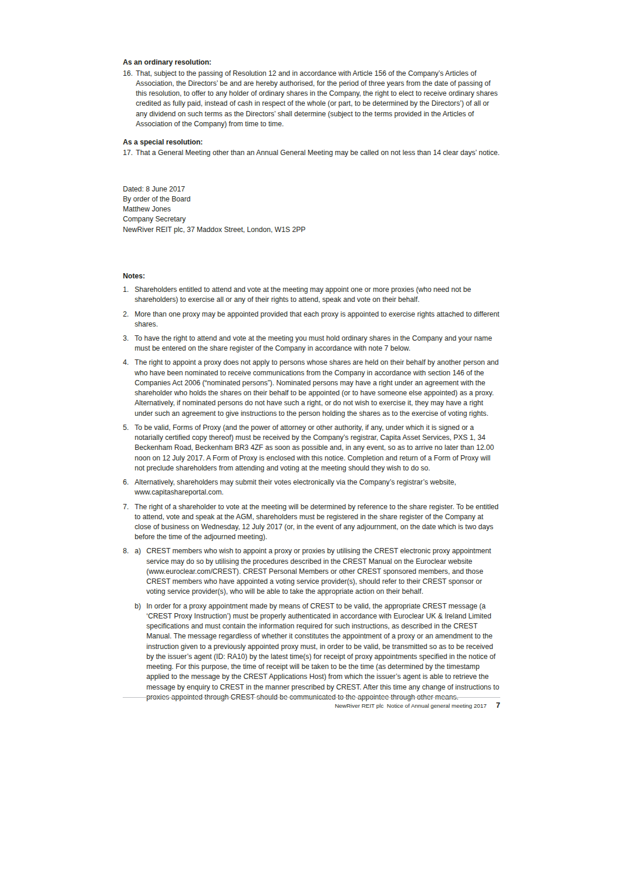As an ordinary resolution:
16.
That, subject to the passing of Resolution 12 and in accordance with Article 156 of the Company’s Articles of Association, the Directors’ be and are hereby authorised, for the period of three years from the date of passing of this resolution, to offer to any holder of ordinary shares in the Company, the right to elect to receive ordinary shares credited as fully paid, instead of cash in respect of the whole (or part, to be determined by the Directors’) of all or any dividend on such terms as the Directors’ shall determine (subject to the terms provided in the Articles of Association of the Company) from time to time.
As a special resolution:
17.
That a General Meeting other than an Annual General Meeting may be called on not less than 14 clear days’ notice.
Dated: 8 June 2017
By order of the Board
Matthew Jones
Company Secretary
NewRiver REIT plc, 37 Maddox Street, London, W1S 2PP
Notes:
Shareholders entitled to attend and vote at the meeting may appoint one or more proxies (who need not be shareholders) to exercise all or any of their rights to attend, speak and vote on their behalf.
More than one proxy may be appointed provided that each proxy is appointed to exercise rights attached to different shares.
To have the right to attend and vote at the meeting you must hold ordinary shares in the Company and your name must be entered on the share register of the Company in accordance with note 7 below.
The right to appoint a proxy does not apply to persons whose shares are held on their behalf by another person and who have been nominated to receive communications from the Company in accordance with section 146 of the Companies Act 2006 (“nominated persons”). Nominated persons may have a right under an agreement with the shareholder who holds the shares on their behalf to be appointed (or to have someone else appointed) as a proxy. Alternatively, if nominated persons do not have such a right, or do not wish to exercise it, they may have a right under such an agreement to give instructions to the person holding the shares as to the exercise of voting rights.
To be valid, Forms of Proxy (and the power of attorney or other authority, if any, under which it is signed or a notarially certified copy thereof) must be received by the Company’s registrar, Capita Asset Services, PXS 1, 34 Beckenham Road, Beckenham BR3 4ZF as soon as possible and, in any event, so as to arrive no later than 12.00 noon on 12 July 2017. A Form of Proxy is enclosed with this notice. Completion and return of a Form of Proxy will not preclude shareholders from attending and voting at the meeting should they wish to do so.
Alternatively, shareholders may submit their votes electronically via the Company’s registrar’s website, www.capitashareportal.com.
The right of a shareholder to vote at the meeting will be determined by reference to the share register. To be entitled to attend, vote and speak at the AGM, shareholders must be registered in the share register of the Company at close of business on Wednesday, 12 July 2017 (or, in the event of any adjournment, on the date which is two days before the time of the adjourned meeting).
a)
CREST members who wish to appoint a proxy or proxies by utilising the CREST electronic proxy appointment service may do so by utilising the procedures described in the CREST Manual on the Euroclear website (www.euroclear.com/CREST). CREST Personal Members or other CREST sponsored members, and those CREST members who have appointed a voting service provider(s), should refer to their CREST sponsor or voting service provider(s), who will be able to take the appropriate action on their behalf.
b)
In order for a proxy appointment made by means of CREST to be valid, the appropriate CREST message (a ‘CREST Proxy Instruction’) must be properly authenticated in accordance with Euroclear UK & Ireland Limited specifications and must contain the information required for such instructions, as described in the CREST Manual. The message regardless of whether it constitutes the appointment of a proxy or an amendment to the instruction given to a previously appointed proxy must, in order to be valid, be transmitted so as to be received by the issuer’s agent (ID: RA10) by the latest time(s) for receipt of proxy appointments specified in the notice of meeting. For this purpose, the time of receipt will be taken to be the time (as determined by the timestamp applied to the message by the CREST Applications Host) from which the issuer’s agent is able to retrieve the message by enquiry to CREST in the manner prescribed by CREST. After this time any change of instructions to proxies appointed through CREST should be communicated to the appointee through other means.
NewRiver REIT plc Notice of Annual general meeting 2017 7